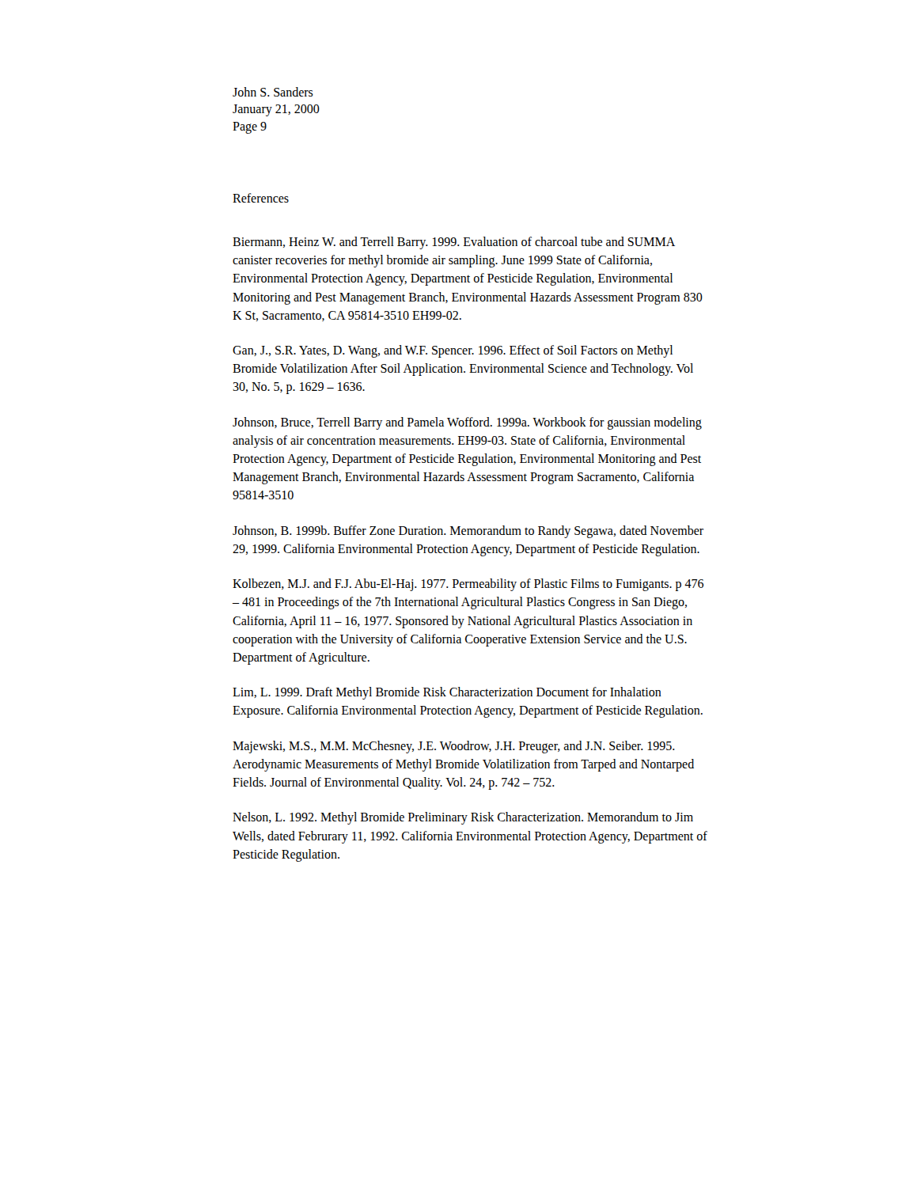John S. Sanders
January 21, 2000
Page 9
References
Biermann, Heinz W. and Terrell Barry. 1999. Evaluation of charcoal tube and SUMMA canister recoveries for methyl bromide air sampling. June 1999 State of California, Environmental Protection Agency, Department of Pesticide Regulation, Environmental Monitoring and Pest Management Branch, Environmental Hazards Assessment Program 830 K St, Sacramento, CA 95814-3510 EH99-02.
Gan, J., S.R. Yates, D. Wang, and W.F. Spencer. 1996. Effect of Soil Factors on Methyl Bromide Volatilization After Soil Application. Environmental Science and Technology. Vol 30, No. 5, p. 1629 – 1636.
Johnson, Bruce, Terrell Barry and Pamela Wofford. 1999a. Workbook for gaussian modeling analysis of air concentration measurements. EH99-03. State of California, Environmental Protection Agency, Department of Pesticide Regulation, Environmental Monitoring and Pest Management Branch, Environmental Hazards Assessment Program Sacramento, California 95814-3510
Johnson, B. 1999b. Buffer Zone Duration. Memorandum to Randy Segawa, dated November 29, 1999. California Environmental Protection Agency, Department of Pesticide Regulation.
Kolbezen, M.J. and F.J. Abu-El-Haj. 1977. Permeability of Plastic Films to Fumigants. p 476 – 481 in Proceedings of the 7th International Agricultural Plastics Congress in San Diego, California, April 11 – 16, 1977. Sponsored by National Agricultural Plastics Association in cooperation with the University of California Cooperative Extension Service and the U.S. Department of Agriculture.
Lim, L. 1999. Draft Methyl Bromide Risk Characterization Document for Inhalation Exposure. California Environmental Protection Agency, Department of Pesticide Regulation.
Majewski, M.S., M.M. McChesney, J.E. Woodrow, J.H. Preuger, and J.N. Seiber. 1995. Aerodynamic Measurements of Methyl Bromide Volatilization from Tarped and Nontarped Fields. Journal of Environmental Quality. Vol. 24, p. 742 – 752.
Nelson, L. 1992. Methyl Bromide Preliminary Risk Characterization. Memorandum to Jim Wells, dated Februrary 11, 1992. California Environmental Protection Agency, Department of Pesticide Regulation.